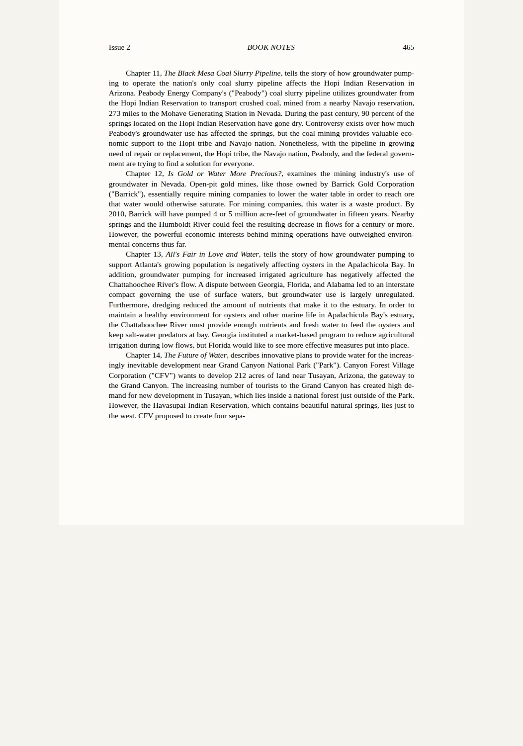Issue 2 BOOK NOTES 465
Chapter 11, The Black Mesa Coal Slurry Pipeline, tells the story of how groundwater pumping to operate the nation's only coal slurry pipeline affects the Hopi Indian Reservation in Arizona. Peabody Energy Company's ("Peabody") coal slurry pipeline utilizes groundwater from the Hopi Indian Reservation to transport crushed coal, mined from a nearby Navajo reservation, 273 miles to the Mohave Generating Station in Nevada. During the past century, 90 percent of the springs located on the Hopi Indian Reservation have gone dry. Controversy exists over how much Peabody's groundwater use has affected the springs, but the coal mining provides valuable economic support to the Hopi tribe and Navajo nation. Nonetheless, with the pipeline in growing need of repair or replacement, the Hopi tribe, the Navajo nation, Peabody, and the federal government are trying to find a solution for everyone.
Chapter 12, Is Gold or Water More Precious?, examines the mining industry's use of groundwater in Nevada. Open-pit gold mines, like those owned by Barrick Gold Corporation ("Barrick"), essentially require mining companies to lower the water table in order to reach ore that water would otherwise saturate. For mining companies, this water is a waste product. By 2010, Barrick will have pumped 4 or 5 million acre-feet of groundwater in fifteen years. Nearby springs and the Humboldt River could feel the resulting decrease in flows for a century or more. However, the powerful economic interests behind mining operations have outweighed environmental concerns thus far.
Chapter 13, All's Fair in Love and Water, tells the story of how groundwater pumping to support Atlanta's growing population is negatively affecting oysters in the Apalachicola Bay. In addition, groundwater pumping for increased irrigated agriculture has negatively affected the Chattahoochee River's flow. A dispute between Georgia, Florida, and Alabama led to an interstate compact governing the use of surface waters, but groundwater use is largely unregulated. Furthermore, dredging reduced the amount of nutrients that make it to the estuary. In order to maintain a healthy environment for oysters and other marine life in Apalachicola Bay's estuary, the Chattahoochee River must provide enough nutrients and fresh water to feed the oysters and keep salt-water predators at bay. Georgia instituted a market-based program to reduce agricultural irrigation during low flows, but Florida would like to see more effective measures put into place.
Chapter 14, The Future of Water, describes innovative plans to provide water for the increasingly inevitable development near Grand Canyon National Park ("Park"). Canyon Forest Village Corporation ("CFV") wants to develop 212 acres of land near Tusayan, Arizona, the gateway to the Grand Canyon. The increasing number of tourists to the Grand Canyon has created high demand for new development in Tusayan, which lies inside a national forest just outside of the Park. However, the Havasupai Indian Reservation, which contains beautiful natural springs, lies just to the west. CFV proposed to create four sepa-